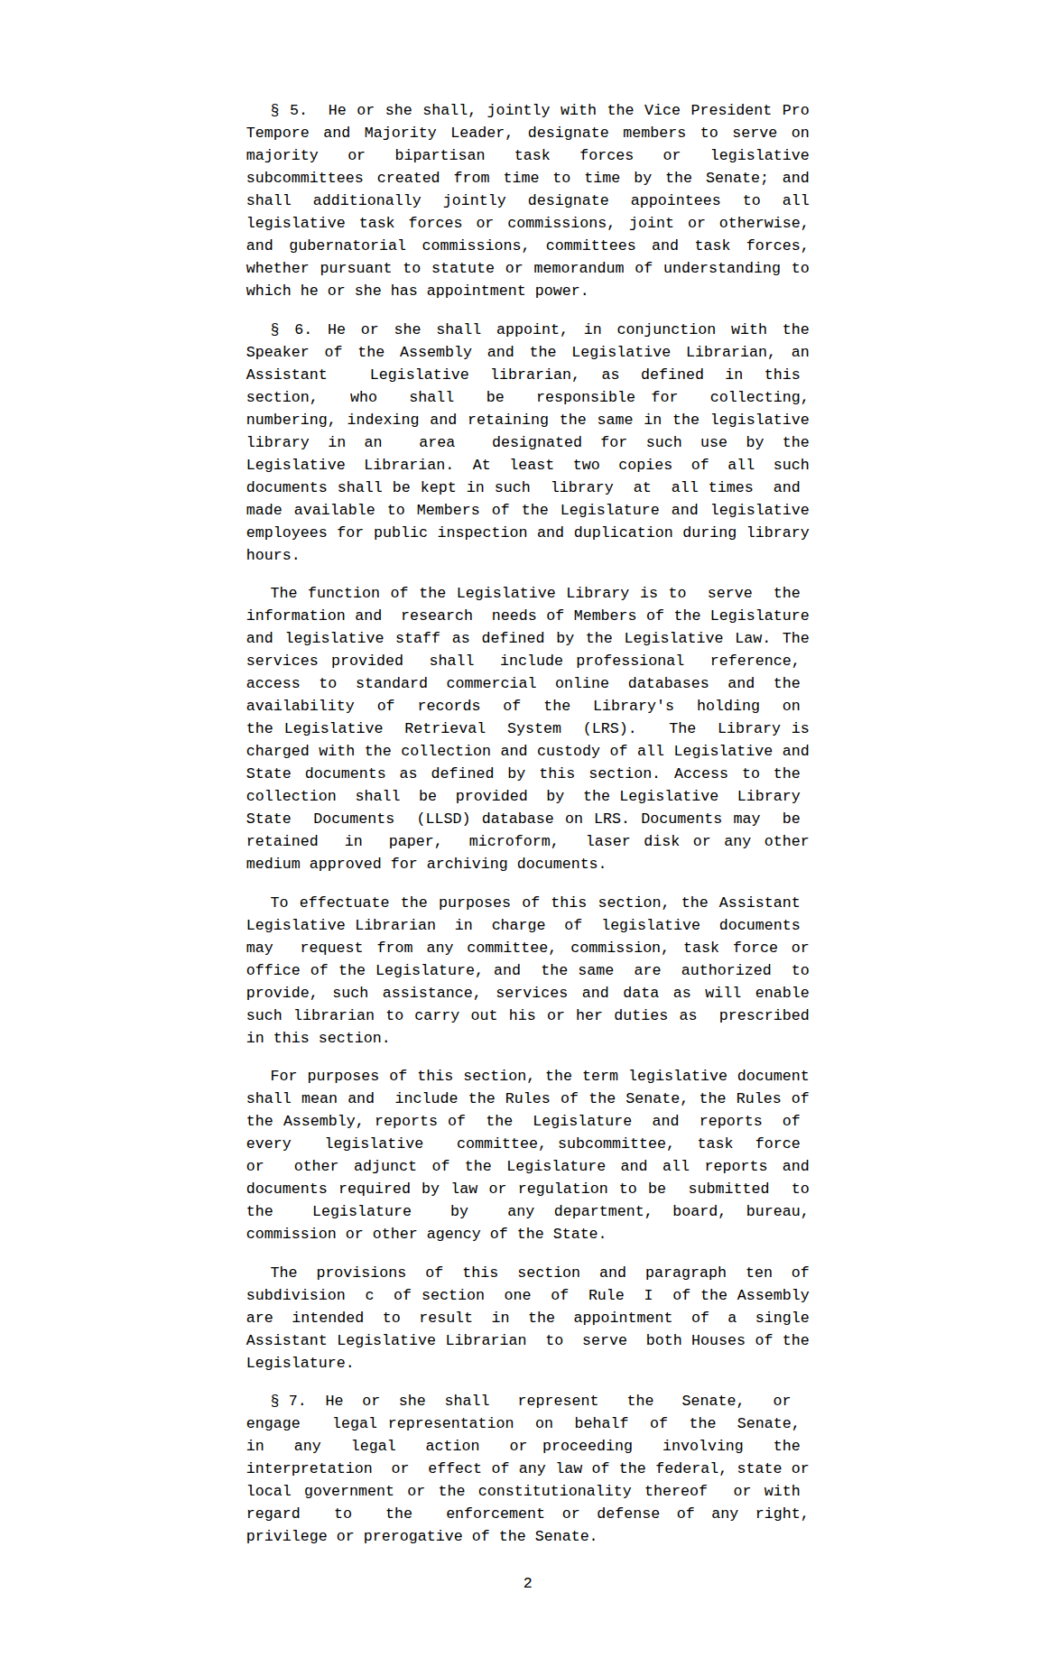§ 5. He or she shall, jointly with the Vice President Pro Tempore and Majority Leader, designate members to serve on majority or bipartisan task forces or legislative subcommittees created from time to time by the Senate; and shall additionally jointly designate appointees to all legislative task forces or commissions, joint or otherwise, and gubernatorial commissions, committees and task forces, whether pursuant to statute or memorandum of understanding to which he or she has appointment power.
§ 6. He or she shall appoint, in conjunction with the Speaker of the Assembly and the Legislative Librarian, an Assistant Legislative librarian, as defined in this section, who shall be responsible for collecting, numbering, indexing and retaining the same in the legislative library in an area designated for such use by the Legislative Librarian. At least two copies of all such documents shall be kept in such library at all times and made available to Members of the Legislature and legislative employees for public inspection and duplication during library hours.
The function of the Legislative Library is to serve the information and research needs of Members of the Legislature and legislative staff as defined by the Legislative Law. The services provided shall include professional reference, access to standard commercial online databases and the availability of records of the Library's holding on the Legislative Retrieval System (LRS). The Library is charged with the collection and custody of all Legislative and State documents as defined by this section. Access to the collection shall be provided by the Legislative Library State Documents (LLSD) database on LRS. Documents may be retained in paper, microform, laser disk or any other medium approved for archiving documents.
To effectuate the purposes of this section, the Assistant Legislative Librarian in charge of legislative documents may request from any committee, commission, task force or office of the Legislature, and the same are authorized to provide, such assistance, services and data as will enable such librarian to carry out his or her duties as prescribed in this section.
For purposes of this section, the term legislative document shall mean and include the Rules of the Senate, the Rules of the Assembly, reports of the Legislature and reports of every legislative committee, subcommittee, task force or other adjunct of the Legislature and all reports and documents required by law or regulation to be submitted to the Legislature by any department, board, bureau, commission or other agency of the State.
The provisions of this section and paragraph ten of subdivision c of section one of Rule I of the Assembly are intended to result in the appointment of a single Assistant Legislative Librarian to serve both Houses of the Legislature.
§ 7. He or she shall represent the Senate, or engage legal representation on behalf of the Senate, in any legal action or proceeding involving the interpretation or effect of any law of the federal, state or local government or the constitutionality thereof or with regard to the enforcement or defense of any right, privilege or prerogative of the Senate.
2